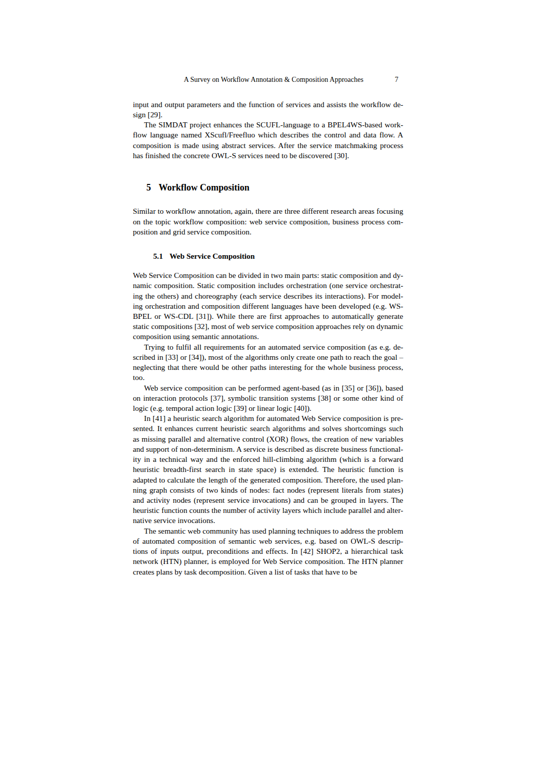A Survey on Workflow Annotation & Composition Approaches 7
input and output parameters and the function of services and assists the workflow design [29].
The SIMDAT project enhances the SCUFL-language to a BPEL4WS-based workflow language named XScufl/Freefluo which describes the control and data flow. A composition is made using abstract services. After the service matchmaking process has finished the concrete OWL-S services need to be discovered [30].
5 Workflow Composition
Similar to workflow annotation, again, there are three different research areas focusing on the topic workflow composition: web service composition, business process composition and grid service composition.
5.1 Web Service Composition
Web Service Composition can be divided in two main parts: static composition and dynamic composition. Static composition includes orchestration (one service orchestrating the others) and choreography (each service describes its interactions). For modeling orchestration and composition different languages have been developed (e.g. WS-BPEL or WS-CDL [31]). While there are first approaches to automatically generate static compositions [32], most of web service composition approaches rely on dynamic composition using semantic annotations.
Trying to fulfil all requirements for an automated service composition (as e.g. described in [33] or [34]), most of the algorithms only create one path to reach the goal – neglecting that there would be other paths interesting for the whole business process, too.
Web service composition can be performed agent-based (as in [35] or [36]), based on interaction protocols [37], symbolic transition systems [38] or some other kind of logic (e.g. temporal action logic [39] or linear logic [40]).
In [41] a heuristic search algorithm for automated Web Service composition is presented. It enhances current heuristic search algorithms and solves shortcomings such as missing parallel and alternative control (XOR) flows, the creation of new variables and support of non-determinism. A service is described as discrete business functionality in a technical way and the enforced hill-climbing algorithm (which is a forward heuristic breadth-first search in state space) is extended. The heuristic function is adapted to calculate the length of the generated composition. Therefore, the used planning graph consists of two kinds of nodes: fact nodes (represent literals from states) and activity nodes (represent service invocations) and can be grouped in layers. The heuristic function counts the number of activity layers which include parallel and alternative service invocations.
The semantic web community has used planning techniques to address the problem of automated composition of semantic web services, e.g. based on OWL-S descriptions of inputs output, preconditions and effects. In [42] SHOP2, a hierarchical task network (HTN) planner, is employed for Web Service composition. The HTN planner creates plans by task decomposition. Given a list of tasks that have to be